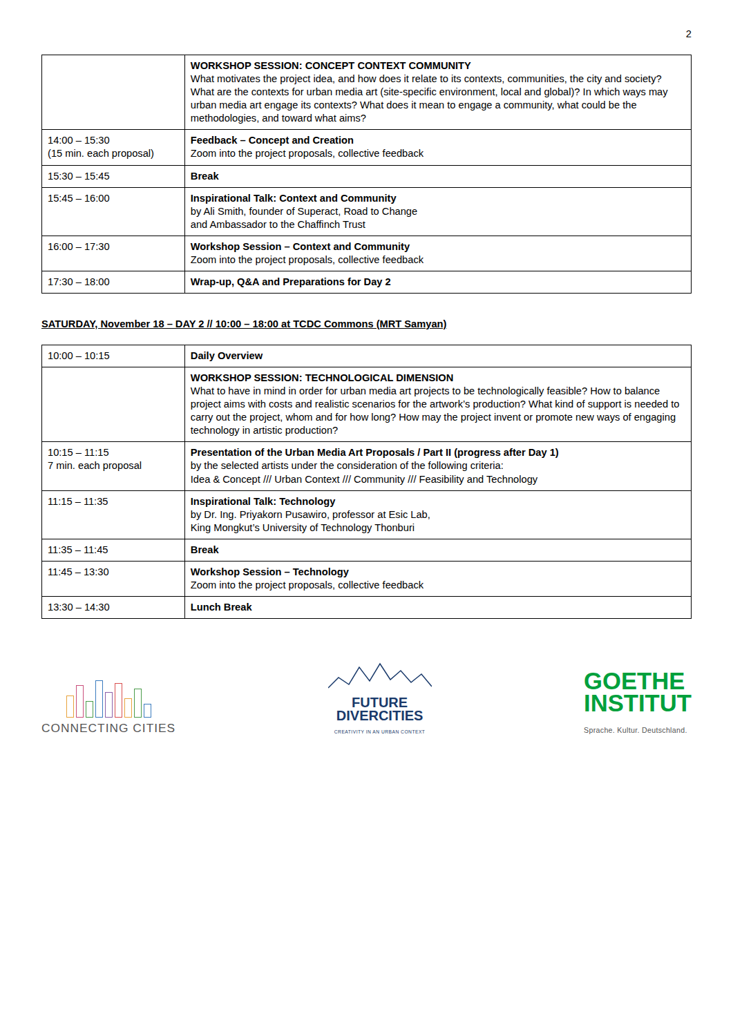2
| | WORKSHOP SESSION: CONCEPT CONTEXT COMMUNITY What motivates the project idea, and how does it relate to its contexts, communities, the city and society? What are the contexts for urban media art (site-specific environment, local and global)? In which ways may urban media art engage its contexts? What does it mean to engage a community, what could be the methodologies, and toward what aims? |
| 14:00 – 15:30 (15 min. each proposal) | Feedback – Concept and Creation Zoom into the project proposals, collective feedback |
| 15:30 – 15:45 | Break |
| 15:45 – 16:00 | Inspirational Talk: Context and Community by Ali Smith, founder of Superact, Road to Change and Ambassador to the Chaffinch Trust |
| 16:00 – 17:30 | Workshop Session – Context and Community Zoom into the project proposals, collective feedback |
| 17:30 – 18:00 | Wrap-up, Q&A and Preparations for Day 2 |
SATURDAY, November 18 – DAY 2 // 10:00 – 18:00 at TCDC Commons (MRT Samyan)
| 10:00 – 10:15 | Daily Overview |
| | WORKSHOP SESSION: TECHNOLOGICAL DIMENSION What to have in mind in order for urban media art projects to be technologically feasible? How to balance project aims with costs and realistic scenarios for the artwork’s production? What kind of support is needed to carry out the project, whom and for how long? How may the project invent or promote new ways of engaging technology in artistic production? |
| 10:15 – 11:15 7 min. each proposal | Presentation of the Urban Media Art Proposals / Part II (progress after Day 1) by the selected artists under the consideration of the following criteria: Idea & Concept /// Urban Context /// Community /// Feasibility and Technology |
| 11:15 – 11:35 | Inspirational Talk: Technology by Dr. Ing. Priyakorn Pusawiro, professor at Esic Lab, King Mongkut’s University of Technology Thonburi |
| 11:35 – 11:45 | Break |
| 11:45 – 13:30 | Workshop Session – Technology Zoom into the project proposals, collective feedback |
| 13:30 – 14:30 | Lunch Break |
CONNECTING CITIES
FUTURE
DIVERCITIES
CREATIVITY IN AN URBAN CONTEXT
GOETHE
INSTITUT
Sprache. Kultur. Deutschland.